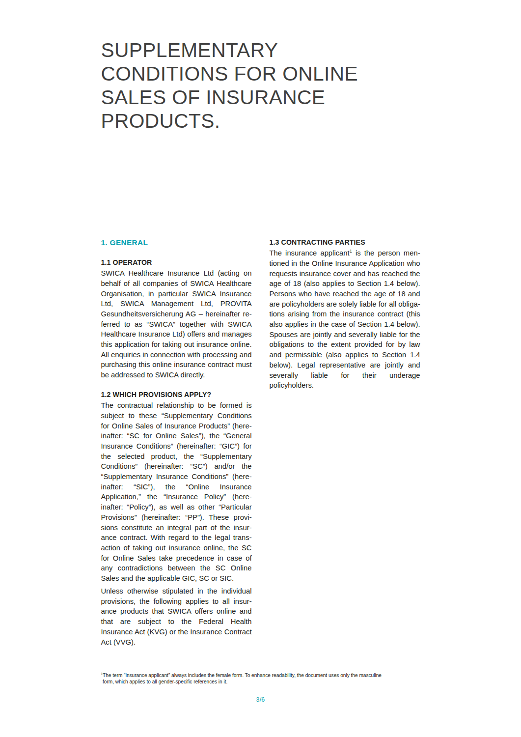Supplementary conditions for online sales of insurance products.
1. General
1.1 Operator
SWICA Healthcare Insurance Ltd (acting on behalf of all companies of SWICA Healthcare Organisation, in particular SWICA Insurance Ltd, SWICA Management Ltd, PROVITA Gesundheitsversicherung AG – hereinafter referred to as “SWICA” together with SWICA Healthcare Insurance Ltd) offers and manages this application for taking out insurance online. All enquiries in connection with processing and purchasing this online insurance contract must be addressed to SWICA directly.
1.2 Which provisions apply?
The contractual relationship to be formed is subject to these “Supplementary Conditions for Online Sales of Insurance Products” (hereinafter: “SC for Online Sales”), the “General Insurance Conditions” (hereinafter: “GIC”) for the selected product, the “Supplementary Conditions” (hereinafter: “SC”) and/or the “Supplementary Insurance Conditions” (hereinafter: “SIC”), the “Online Insurance Application,” the “Insurance Policy” (hereinafter: “Policy”), as well as other “Particular Provisions” (hereinafter: “PP”). These provisions constitute an integral part of the insurance contract. With regard to the legal transaction of taking out insurance online, the SC for Online Sales take precedence in case of any contradictions between the SC Online Sales and the applicable GIC, SC or SIC.
Unless otherwise stipulated in the individual provisions, the following applies to all insurance products that SWICA offers online and that are subject to the Federal Health Insurance Act (KVG) or the Insurance Contract Act (VVG).
1.3 Contracting parties
The insurance applicant1 is the person mentioned in the Online Insurance Application who requests insurance cover and has reached the age of 18 (also applies to Section 1.4 below). Persons who have reached the age of 18 and are policyholders are solely liable for all obligations arising from the insurance contract (this also applies in the case of Section 1.4 below). Spouses are jointly and severally liable for the obligations to the extent provided for by law and permissible (also applies to Section 1.4 below). Legal representative are jointly and severally liable for their underage policyholders.
1The term “insurance applicant” always includes the female form. To enhance readability, the document uses only the masculine form, which applies to all gender-specific references in it.
3/6